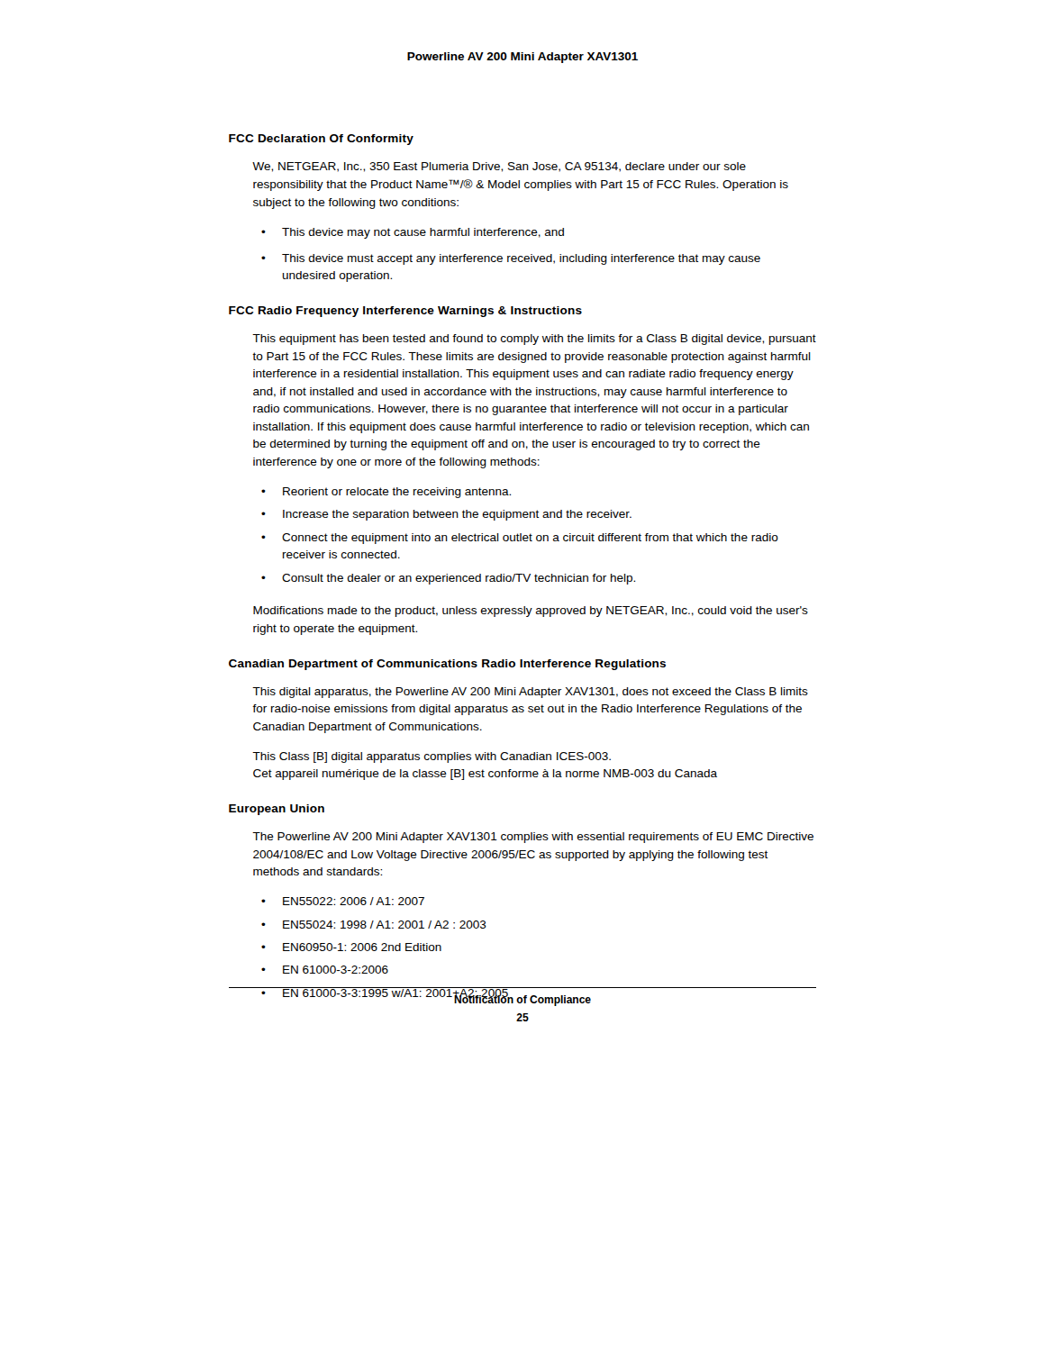Powerline AV 200 Mini Adapter XAV1301
FCC Declaration Of Conformity
We, NETGEAR, Inc., 350 East Plumeria Drive, San Jose, CA 95134, declare under our sole responsibility that the Product Name™/® & Model complies with Part 15 of FCC Rules. Operation is subject to the following two conditions:
This device may not cause harmful interference, and
This device must accept any interference received, including interference that may cause undesired operation.
FCC Radio Frequency Interference Warnings & Instructions
This equipment has been tested and found to comply with the limits for a Class B digital device, pursuant to Part 15 of the FCC Rules. These limits are designed to provide reasonable protection against harmful interference in a residential installation. This equipment uses and can radiate radio frequency energy and, if not installed and used in accordance with the instructions, may cause harmful interference to radio communications. However, there is no guarantee that interference will not occur in a particular installation. If this equipment does cause harmful interference to radio or television reception, which can be determined by turning the equipment off and on, the user is encouraged to try to correct the interference by one or more of the following methods:
Reorient or relocate the receiving antenna.
Increase the separation between the equipment and the receiver.
Connect the equipment into an electrical outlet on a circuit different from that which the radio receiver is connected.
Consult the dealer or an experienced radio/TV technician for help.
Modifications made to the product, unless expressly approved by NETGEAR, Inc., could void the user's right to operate the equipment.
Canadian Department of Communications Radio Interference Regulations
This digital apparatus, the Powerline AV 200 Mini Adapter XAV1301, does not exceed the Class B limits for radio-noise emissions from digital apparatus as set out in the Radio Interference Regulations of the Canadian Department of Communications.
This Class [B] digital apparatus complies with Canadian ICES-003.
Cet appareil numérique de la classe [B] est conforme à la norme NMB-003 du Canada
European Union
The Powerline AV 200 Mini Adapter XAV1301 complies with essential requirements of EU EMC Directive 2004/108/EC and Low Voltage Directive 2006/95/EC as supported by applying the following test methods and standards:
EN55022: 2006 / A1: 2007
EN55024: 1998 / A1: 2001 / A2 : 2003
EN60950-1: 2006 2nd Edition
EN 61000-3-2:2006
EN 61000-3-3:1995 w/A1: 2001+A2: 2005
Notification of Compliance
25